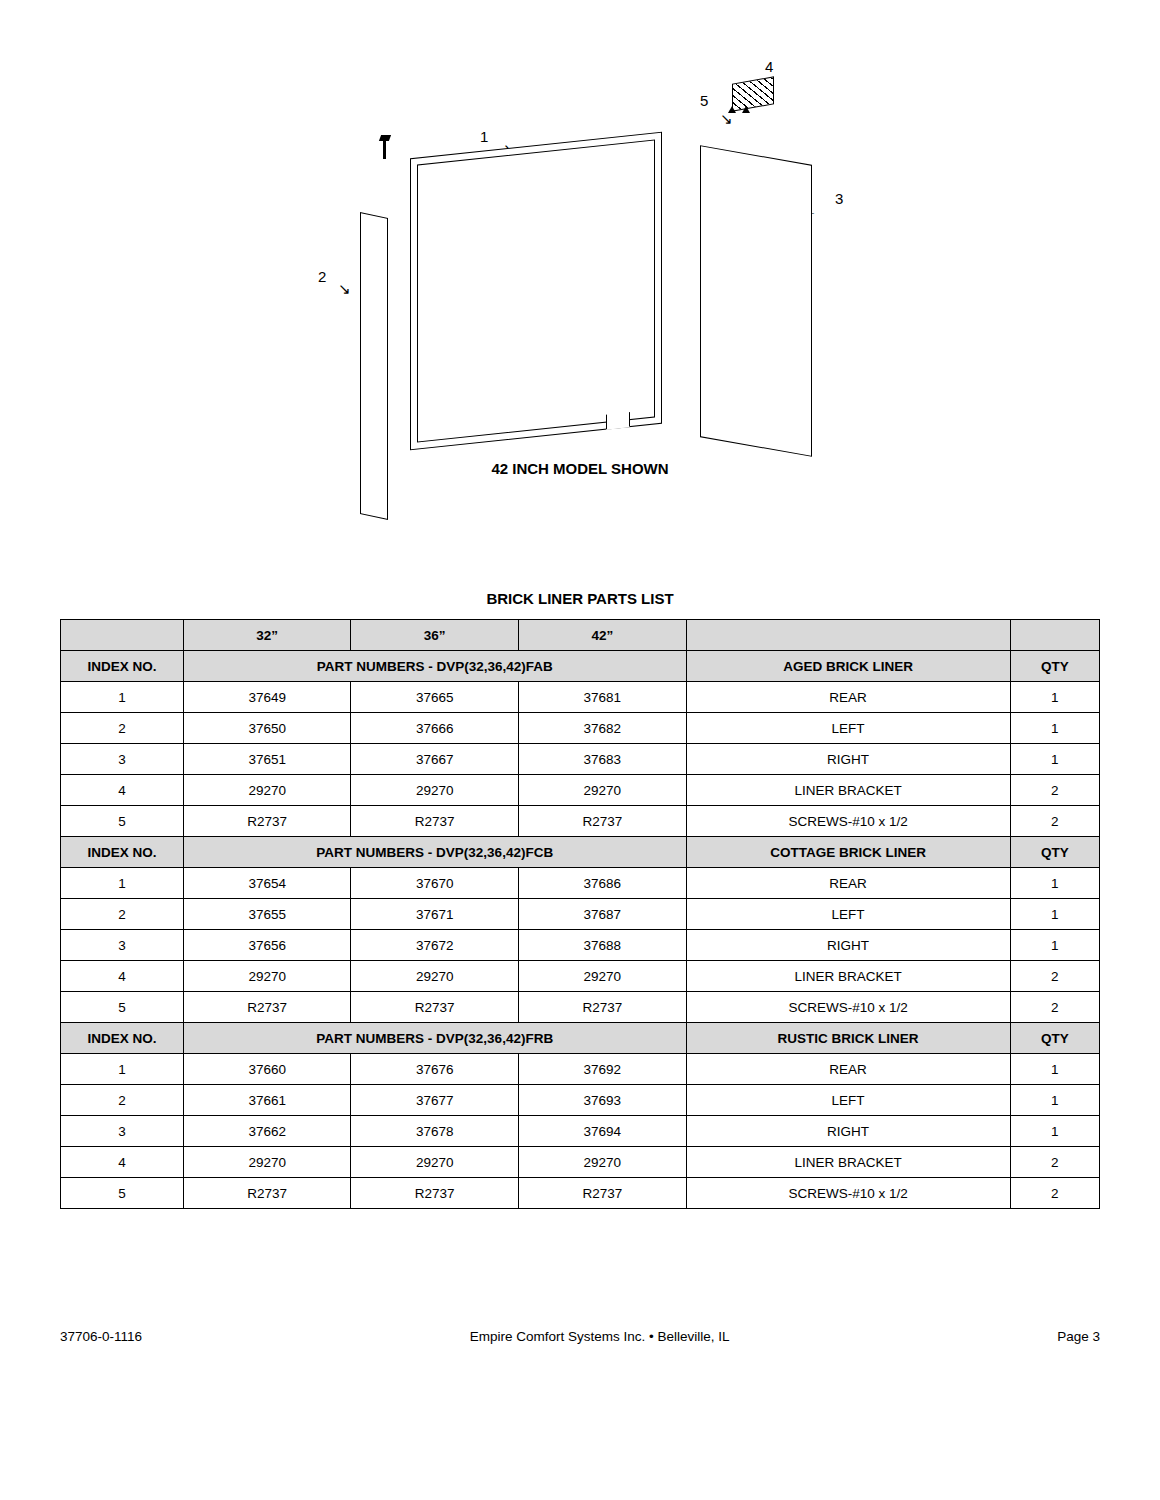1
2
3
4
5
↘
↘
←
↙
↘
42 INCH MODEL SHOWN
BRICK LINER PARTS LIST
| | 32” | 36” | 42” | | |
| --- | --- | --- | --- | --- | --- |
| INDEX NO. | PART NUMBERS - DVP(32,36,42)FAB | AGED BRICK LINER | QTY |
| 1 | 37649 | 37665 | 37681 | REAR | 1 |
| 2 | 37650 | 37666 | 37682 | LEFT | 1 |
| 3 | 37651 | 37667 | 37683 | RIGHT | 1 |
| 4 | 29270 | 29270 | 29270 | LINER BRACKET | 2 |
| 5 | R2737 | R2737 | R2737 | SCREWS-#10 x 1/2 | 2 |
| INDEX NO. | PART NUMBERS - DVP(32,36,42)FCB | COTTAGE BRICK LINER | QTY |
| 1 | 37654 | 37670 | 37686 | REAR | 1 |
| 2 | 37655 | 37671 | 37687 | LEFT | 1 |
| 3 | 37656 | 37672 | 37688 | RIGHT | 1 |
| 4 | 29270 | 29270 | 29270 | LINER BRACKET | 2 |
| 5 | R2737 | R2737 | R2737 | SCREWS-#10 x 1/2 | 2 |
| INDEX NO. | PART NUMBERS - DVP(32,36,42)FRB | RUSTIC BRICK LINER | QTY |
| 1 | 37660 | 37676 | 37692 | REAR | 1 |
| 2 | 37661 | 37677 | 37693 | LEFT | 1 |
| 3 | 37662 | 37678 | 37694 | RIGHT | 1 |
| 4 | 29270 | 29270 | 29270 | LINER BRACKET | 2 |
| 5 | R2737 | R2737 | R2737 | SCREWS-#10 x 1/2 | 2 |
37706-0-1116
Empire Comfort Systems Inc. • Belleville, IL
Page 3